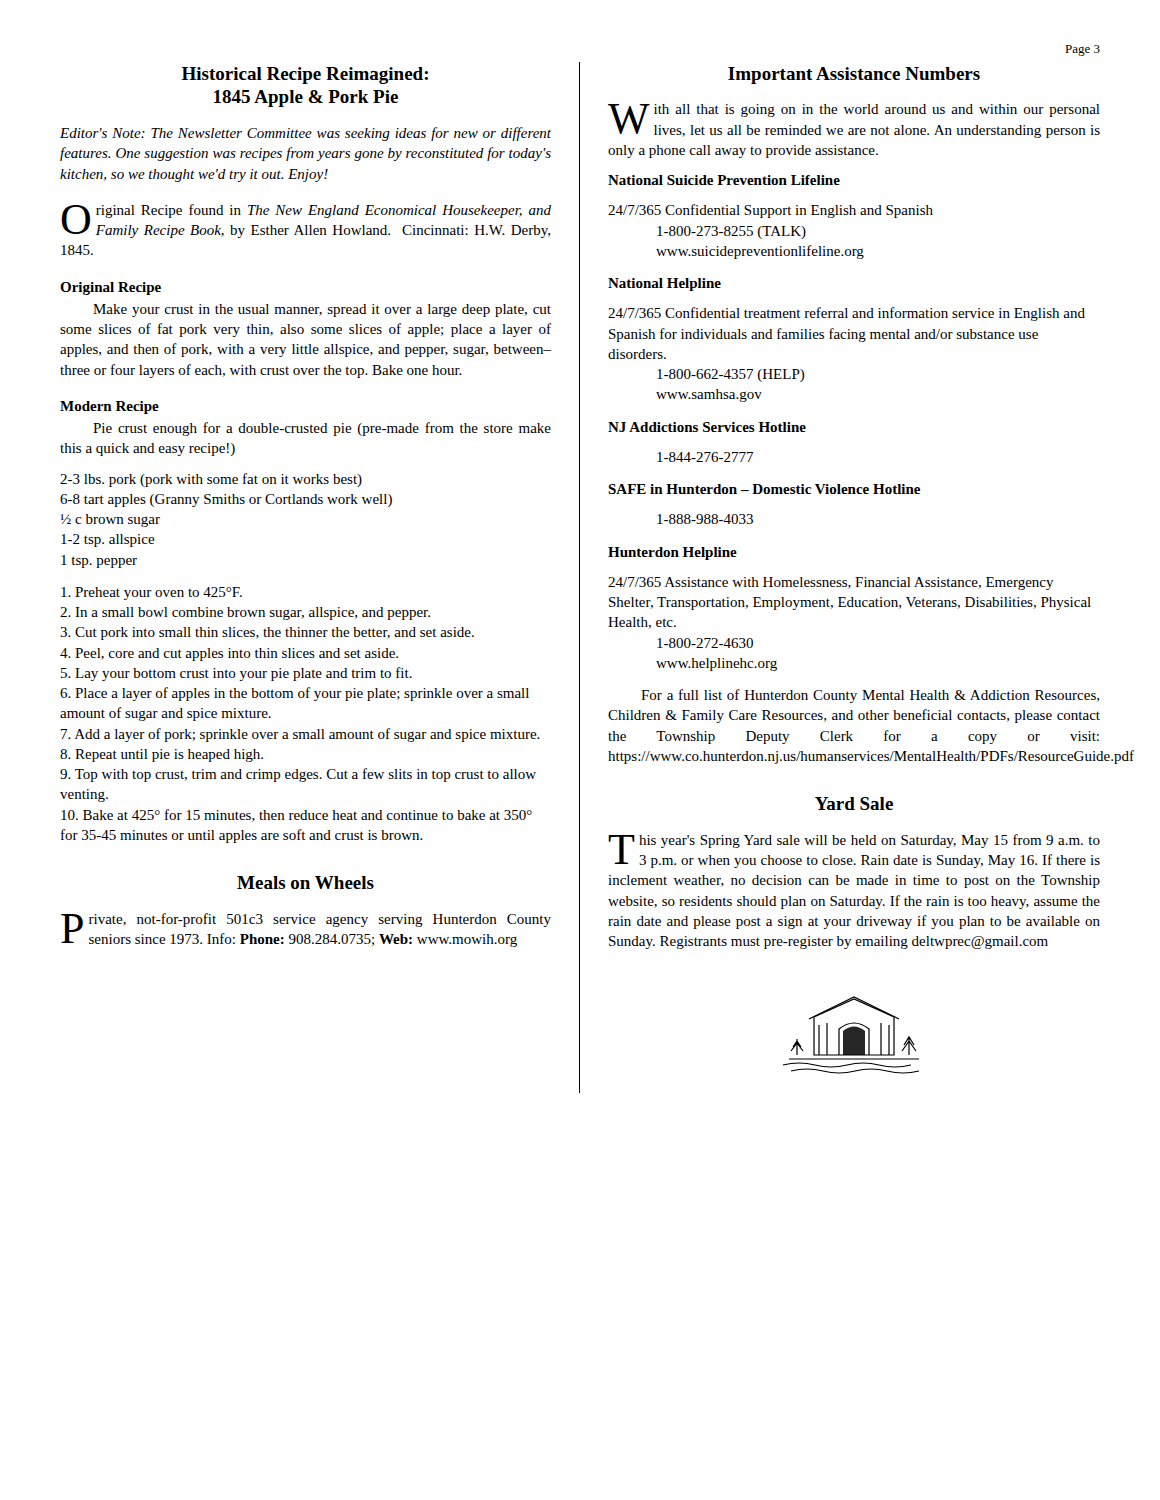Page 3
Historical Recipe Reimagined:
1845 Apple & Pork Pie
Editor's Note: The Newsletter Committee was seeking ideas for new or different features. One suggestion was recipes from years gone by reconstituted for today's kitchen, so we thought we'd try it out. Enjoy!
Original Recipe found in The New England Economical Housekeeper, and Family Recipe Book, by Esther Allen Howland. Cincinnati: H.W. Derby, 1845.
Original Recipe
Make your crust in the usual manner, spread it over a large deep plate, cut some slices of fat pork very thin, also some slices of apple; place a layer of apples, and then of pork, with a very little allspice, and pepper, sugar, between–three or four layers of each, with crust over the top. Bake one hour.
Modern Recipe
Pie crust enough for a double-crusted pie (pre-made from the store make this a quick and easy recipe!)
2-3 lbs. pork (pork with some fat on it works best)
6-8 tart apples (Granny Smiths or Cortlands work well)
½ c brown sugar
1-2 tsp. allspice
1 tsp. pepper
1. Preheat your oven to 425°F.
2. In a small bowl combine brown sugar, allspice, and pepper.
3. Cut pork into small thin slices, the thinner the better, and set aside.
4. Peel, core and cut apples into thin slices and set aside.
5. Lay your bottom crust into your pie plate and trim to fit.
6. Place a layer of apples in the bottom of your pie plate; sprinkle over a small amount of sugar and spice mixture.
7. Add a layer of pork; sprinkle over a small amount of sugar and spice mixture.
8. Repeat until pie is heaped high.
9. Top with top crust, trim and crimp edges. Cut a few slits in top crust to allow venting.
10. Bake at 425° for 15 minutes, then reduce heat and continue to bake at 350° for 35-45 minutes or until apples are soft and crust is brown.
Meals on Wheels
Private, not-for-profit 501c3 service agency serving Hunterdon County seniors since 1973. Info: Phone: 908.284.0735; Web: www.mowih.org
Important Assistance Numbers
With all that is going on in the world around us and within our personal lives, let us all be reminded we are not alone. An understanding person is only a phone call away to provide assistance.
National Suicide Prevention Lifeline
24/7/365 Confidential Support in English and Spanish
1-800-273-8255 (TALK)
www.suicidepreventionlifeline.org
National Helpline
24/7/365 Confidential treatment referral and information service in English and Spanish for individuals and families facing mental and/or substance use disorders.
1-800-662-4357 (HELP)
www.samhsa.gov
NJ Addictions Services Hotline
1-844-276-2777
SAFE in Hunterdon – Domestic Violence Hotline
1-888-988-4033
Hunterdon Helpline
24/7/365 Assistance with Homelessness, Financial Assistance, Emergency Shelter, Transportation, Employment, Education, Veterans, Disabilities, Physical Health, etc.
1-800-272-4630
www.helplinehc.org
For a full list of Hunterdon County Mental Health & Addiction Resources, Children & Family Care Resources, and other beneficial contacts, please contact the Township Deputy Clerk for a copy or visit: https://www.co.hunterdon.nj.us/humanservices/MentalHealth/PDFs/ResourceGuide.pdf
Yard Sale
This year's Spring Yard sale will be held on Saturday, May 15 from 9 a.m. to 3 p.m. or when you choose to close. Rain date is Sunday, May 16. If there is inclement weather, no decision can be made in time to post on the Township website, so residents should plan on Saturday. If the rain is too heavy, assume the rain date and please post a sign at your driveway if you plan to be available on Sunday. Registrants must pre-register by emailing deltwprec@gmail.com